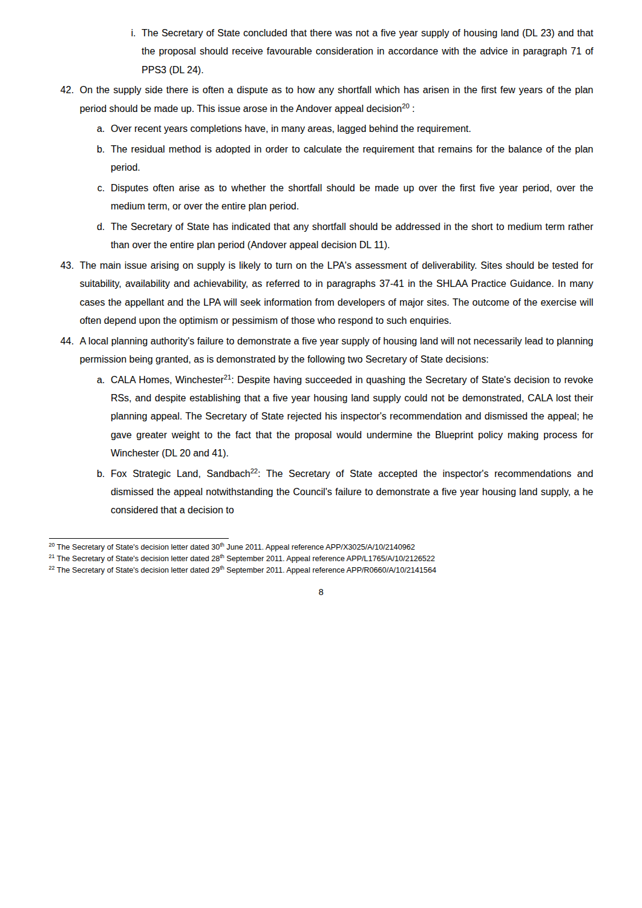i. The Secretary of State concluded that there was not a five year supply of housing land (DL 23) and that the proposal should receive favourable consideration in accordance with the advice in paragraph 71 of PPS3 (DL 24).
42. On the supply side there is often a dispute as to how any shortfall which has arisen in the first few years of the plan period should be made up. This issue arose in the Andover appeal decision20 :
a. Over recent years completions have, in many areas, lagged behind the requirement.
b. The residual method is adopted in order to calculate the requirement that remains for the balance of the plan period.
c. Disputes often arise as to whether the shortfall should be made up over the first five year period, over the medium term, or over the entire plan period.
d. The Secretary of State has indicated that any shortfall should be addressed in the short to medium term rather than over the entire plan period (Andover appeal decision DL 11).
43. The main issue arising on supply is likely to turn on the LPA's assessment of deliverability. Sites should be tested for suitability, availability and achievability, as referred to in paragraphs 37-41 in the SHLAA Practice Guidance. In many cases the appellant and the LPA will seek information from developers of major sites. The outcome of the exercise will often depend upon the optimism or pessimism of those who respond to such enquiries.
44. A local planning authority's failure to demonstrate a five year supply of housing land will not necessarily lead to planning permission being granted, as is demonstrated by the following two Secretary of State decisions:
a. CALA Homes, Winchester21: Despite having succeeded in quashing the Secretary of State's decision to revoke RSs, and despite establishing that a five year housing land supply could not be demonstrated, CALA lost their planning appeal. The Secretary of State rejected his inspector's recommendation and dismissed the appeal; he gave greater weight to the fact that the proposal would undermine the Blueprint policy making process for Winchester (DL 20 and 41).
b. Fox Strategic Land, Sandbach22: The Secretary of State accepted the inspector's recommendations and dismissed the appeal notwithstanding the Council's failure to demonstrate a five year housing land supply, a he considered that a decision to
20 The Secretary of State's decision letter dated 30th June 2011. Appeal reference APP/X3025/A/10/2140962
21 The Secretary of State's decision letter dated 28th September 2011. Appeal reference APP/L1765/A/10/2126522
22 The Secretary of State's decision letter dated 29th September 2011. Appeal reference APP/R0660/A/10/2141564
8